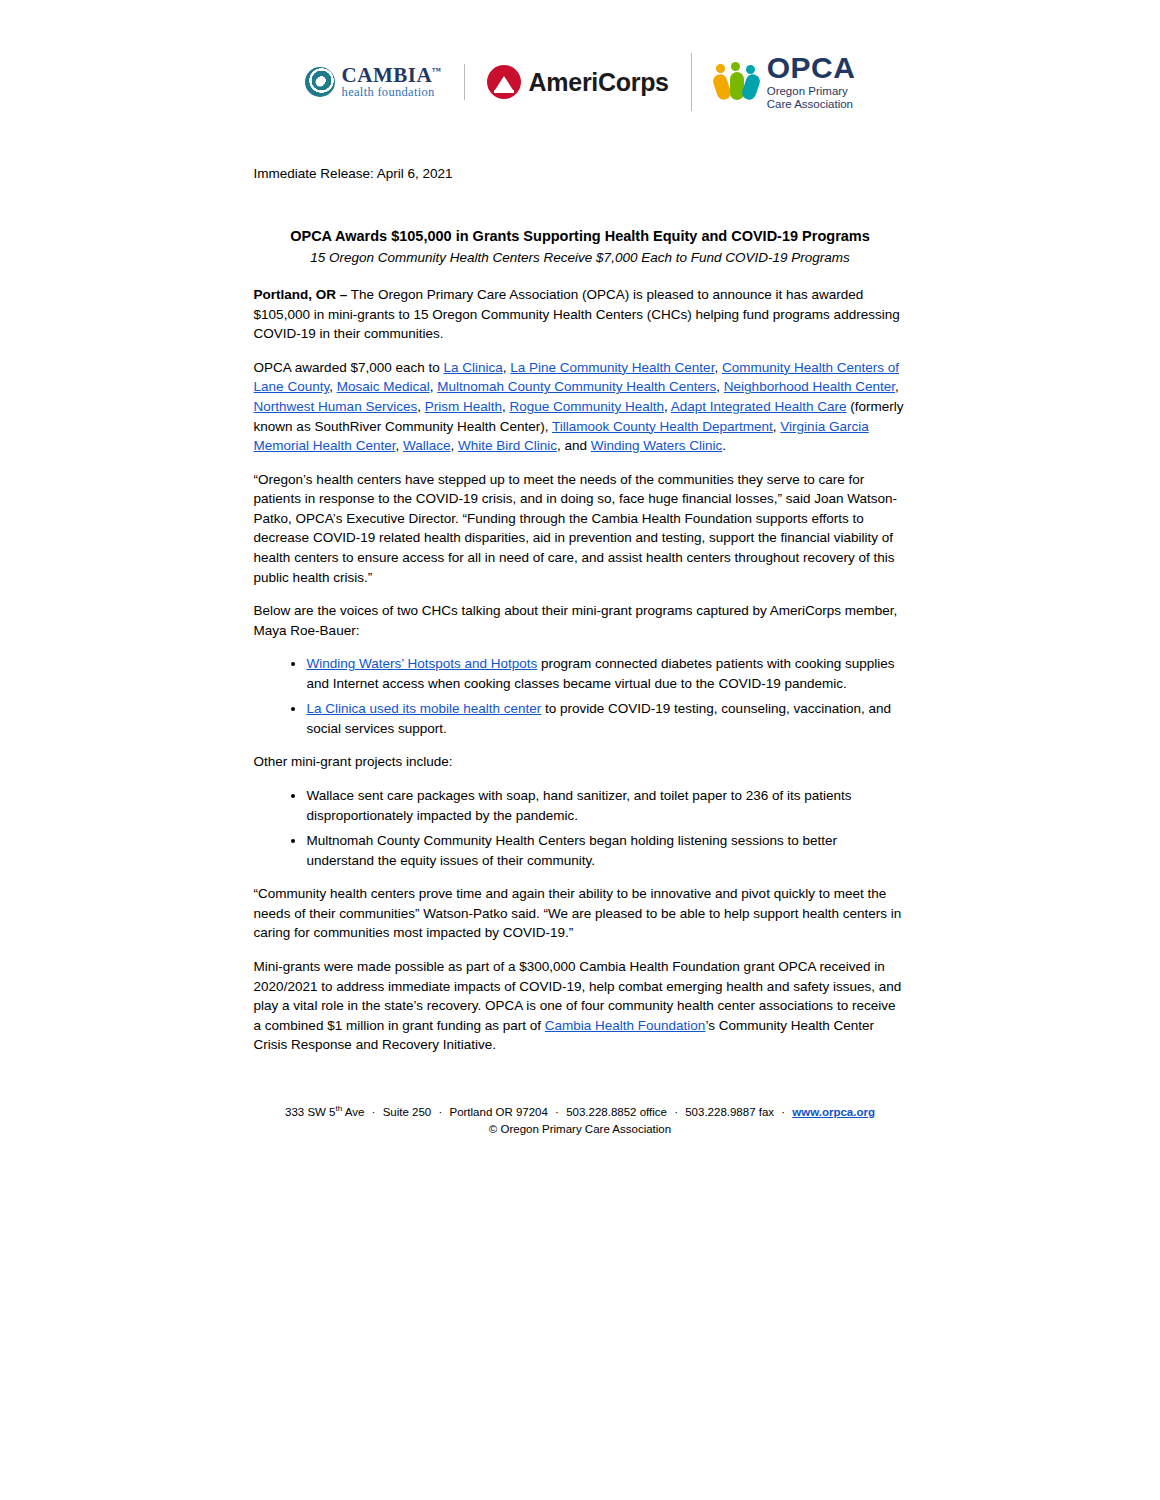CAMBIA™
health foundation
AmeriCorps
OPCA
Oregon Primary
Care Association
Immediate Release: April 6, 2021
OPCA Awards $105,000 in Grants Supporting Health Equity and COVID-19 Programs
15 Oregon Community Health Centers Receive $7,000 Each to Fund COVID-19 Programs
Portland, OR – The Oregon Primary Care Association (OPCA) is pleased to announce it has awarded $105,000 in mini-grants to 15 Oregon Community Health Centers (CHCs) helping fund programs addressing COVID-19 in their communities.
OPCA awarded $7,000 each to La Clinica, La Pine Community Health Center, Community Health Centers of Lane County, Mosaic Medical, Multnomah County Community Health Centers, Neighborhood Health Center, Northwest Human Services, Prism Health, Rogue Community Health, Adapt Integrated Health Care (formerly known as SouthRiver Community Health Center), Tillamook County Health Department, Virginia Garcia Memorial Health Center, Wallace, White Bird Clinic, and Winding Waters Clinic.
“Oregon’s health centers have stepped up to meet the needs of the communities they serve to care for patients in response to the COVID-19 crisis, and in doing so, face huge financial losses,” said Joan Watson-Patko, OPCA’s Executive Director. “Funding through the Cambia Health Foundation supports efforts to decrease COVID-19 related health disparities, aid in prevention and testing, support the financial viability of health centers to ensure access for all in need of care, and assist health centers throughout recovery of this public health crisis.”
Below are the voices of two CHCs talking about their mini-grant programs captured by AmeriCorps member, Maya Roe-Bauer:
Winding Waters’ Hotspots and Hotpots program connected diabetes patients with cooking supplies and Internet access when cooking classes became virtual due to the COVID-19 pandemic.
La Clinica used its mobile health center to provide COVID-19 testing, counseling, vaccination, and social services support.
Other mini-grant projects include:
Wallace sent care packages with soap, hand sanitizer, and toilet paper to 236 of its patients disproportionately impacted by the pandemic.
Multnomah County Community Health Centers began holding listening sessions to better understand the equity issues of their community.
“Community health centers prove time and again their ability to be innovative and pivot quickly to meet the needs of their communities” Watson-Patko said. “We are pleased to be able to help support health centers in caring for communities most impacted by COVID-19.”
Mini-grants were made possible as part of a $300,000 Cambia Health Foundation grant OPCA received in 2020/2021 to address immediate impacts of COVID-19, help combat emerging health and safety issues, and play a vital role in the state’s recovery. OPCA is one of four community health center associations to receive a combined $1 million in grant funding as part of Cambia Health Foundation’s Community Health Center Crisis Response and Recovery Initiative.
333 SW 5th Ave · Suite 250 · Portland OR 97204 · 503.228.8852 office · 503.228.9887 fax · www.orpca.org
© Oregon Primary Care Association